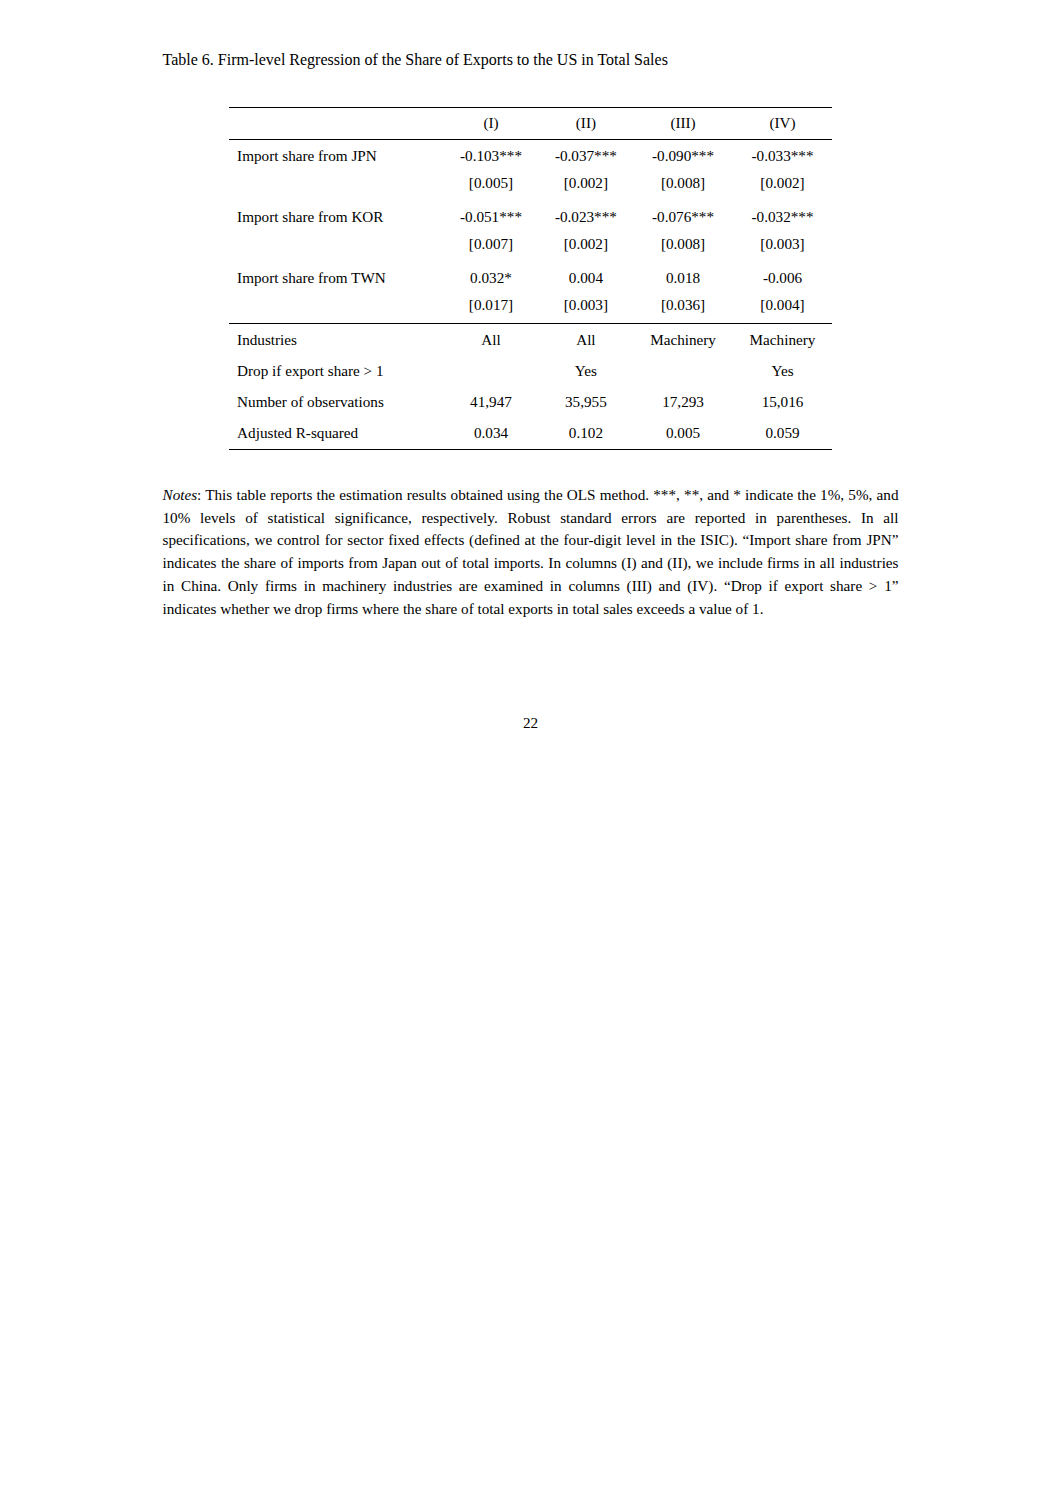Table 6. Firm-level Regression of the Share of Exports to the US in Total Sales
| | (I) | (II) | (III) | (IV) |
| --- | --- | --- | --- | --- |
| Import share from JPN | -0.103*** | -0.037*** | -0.090*** | -0.033*** |
| | [0.005] | [0.002] | [0.008] | [0.002] |
| Import share from KOR | -0.051*** | -0.023*** | -0.076*** | -0.032*** |
| | [0.007] | [0.002] | [0.008] | [0.003] |
| Import share from TWN | 0.032* | 0.004 | 0.018 | -0.006 |
| | [0.017] | [0.003] | [0.036] | [0.004] |
| Industries | All | All | Machinery | Machinery |
| Drop if export share > 1 | | Yes | | Yes |
| Number of observations | 41,947 | 35,955 | 17,293 | 15,016 |
| Adjusted R-squared | 0.034 | 0.102 | 0.005 | 0.059 |
Notes: This table reports the estimation results obtained using the OLS method. ***, **, and * indicate the 1%, 5%, and 10% levels of statistical significance, respectively. Robust standard errors are reported in parentheses. In all specifications, we control for sector fixed effects (defined at the four-digit level in the ISIC). “Import share from JPN” indicates the share of imports from Japan out of total imports. In columns (I) and (II), we include firms in all industries in China. Only firms in machinery industries are examined in columns (III) and (IV). “Drop if export share > 1” indicates whether we drop firms where the share of total exports in total sales exceeds a value of 1.
22